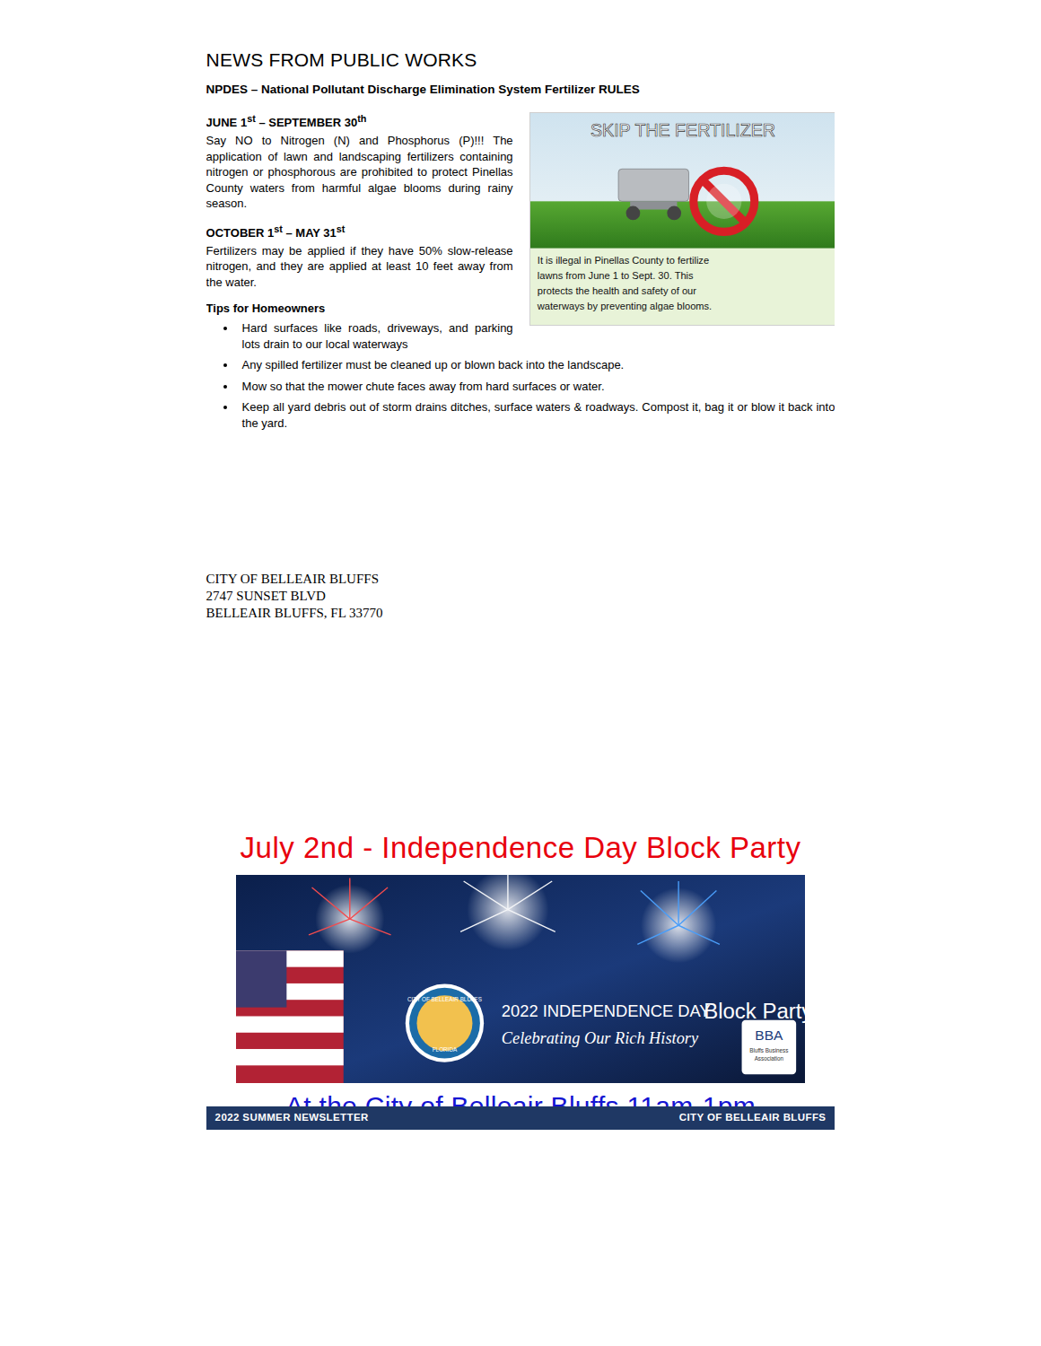NEWS FROM PUBLIC WORKS
NPDES – National Pollutant Discharge Elimination System Fertilizer RULES
JUNE 1st – SEPTEMBER 30th
Say NO to Nitrogen (N) and Phosphorus (P)!!! The application of lawn and landscaping fertilizers containing nitrogen or phosphorous are prohibited to protect Pinellas County waters from harmful algae blooms during rainy season.
OCTOBER 1st – MAY 31st
Fertilizers may be applied if they have 50% slow-release nitrogen, and they are applied at least 10 feet away from the water.
Tips for Homeowners
Hard surfaces like roads, driveways, and parking lots drain to our local waterways
Any spilled fertilizer must be cleaned up or blown back into the landscape.
Mow so that the mower chute faces away from hard surfaces or water.
Keep all yard debris out of storm drains ditches, surface waters & roadways. Compost it, bag it or blow it back into the yard.
CITY OF BELLEAIR BLUFFS
2747 SUNSET BLVD
BELLEAIR BLUFFS, FL 33770
July 2nd - Independence Day Block Party
At the City of Belleair Bluffs 11am-1pm
2022 SUMMER NEWSLETTER CITY OF BELLEAIR BLUFFS